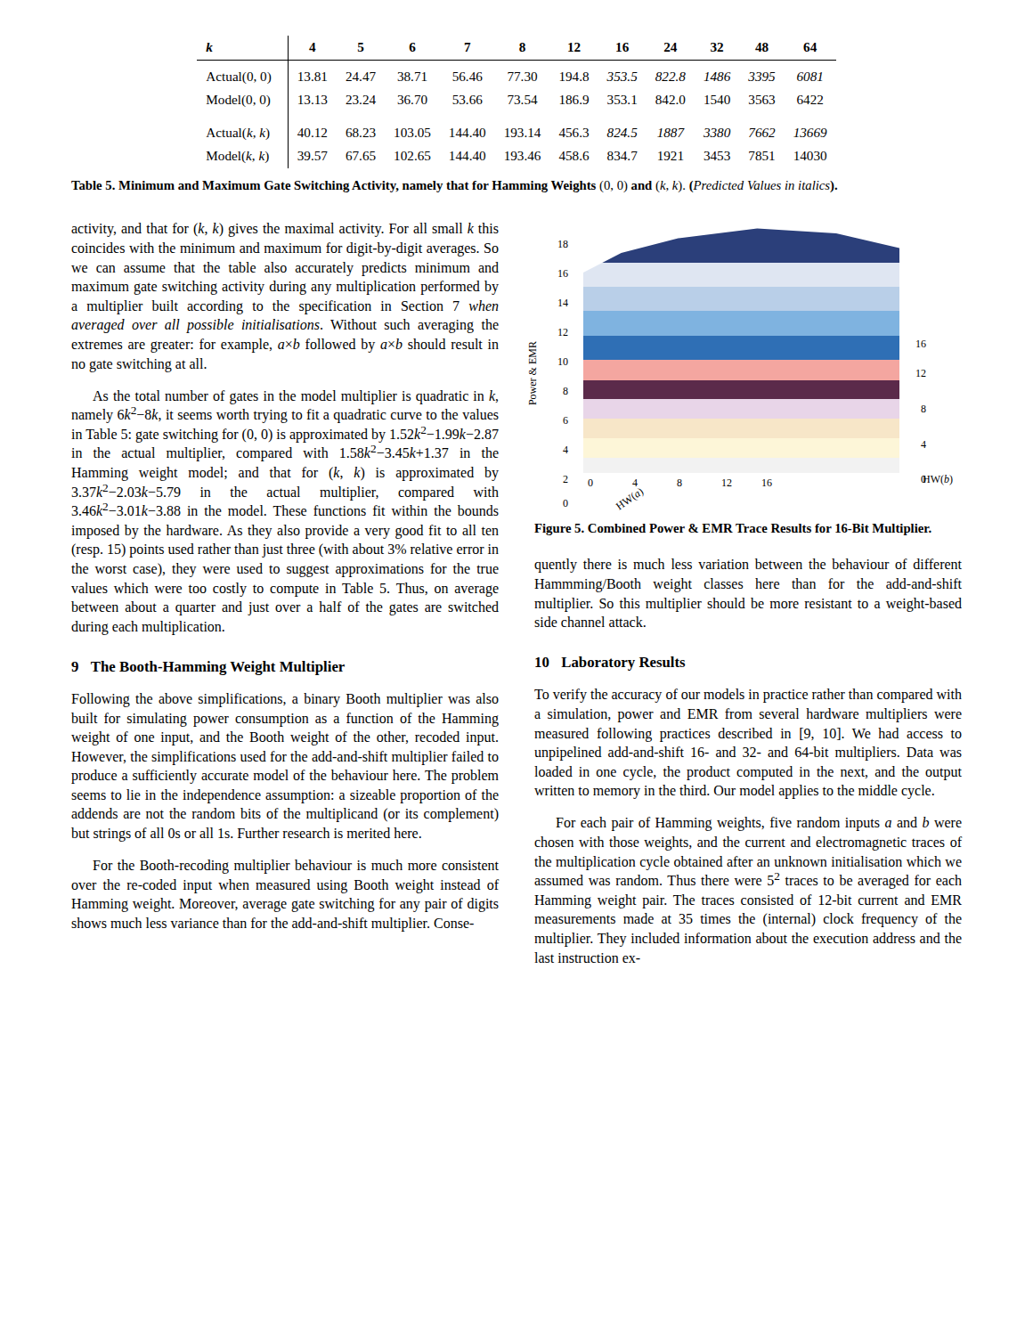| k | 4 | 5 | 6 | 7 | 8 | 12 | 16 | 24 | 32 | 48 | 64 |
| --- | --- | --- | --- | --- | --- | --- | --- | --- | --- | --- | --- |
| Actual(0, 0) | 13.81 | 24.47 | 38.71 | 56.46 | 77.30 | 194.8 | 353.5 | 822.8 | 1486 | 3395 | 6081 |
| Model(0, 0) | 13.13 | 23.24 | 36.70 | 53.66 | 73.54 | 186.9 | 353.1 | 842.0 | 1540 | 3563 | 6422 |
| Actual( k , k ) | 40.12 | 68.23 | 103.05 | 144.40 | 193.14 | 456.3 | 824.5 | 1887 | 3380 | 7662 | 13669 |
| Model( k , k ) | 39.57 | 67.65 | 102.65 | 144.40 | 193.46 | 458.6 | 834.7 | 1921 | 3453 | 7851 | 14030 |
Table 5. Minimum and Maximum Gate Switching Activity, namely that for Hamming Weights (0, 0) and (k, k). (Predicted Values in italics).
activity, and that for (k, k) gives the maximal activity. For all small k this coincides with the minimum and maximum for digit-by-digit averages. So we can assume that the table also accurately predicts minimum and maximum gate switching activity during any multiplication performed by a multiplier built according to the specification in Section 7 when averaged over all possible initialisations. Without such averaging the extremes are greater: for example, a×b followed by a×b should result in no gate switching at all.
As the total number of gates in the model multiplier is quadratic in k, namely 6k2−8k, it seems worth trying to fit a quadratic curve to the values in Table 5: gate switching for (0, 0) is approximated by 1.52k2−1.99k−2.87 in the actual multiplier, compared with 1.58k2−3.45k+1.37 in the Hamming weight model; and that for (k, k) is approximated by 3.37k2−2.03k−5.79 in the actual multiplier, compared with 3.46k2−3.01k−3.88 in the model. These functions fit within the bounds imposed by the hardware. As they also provide a very good fit to all ten (resp. 15) points used rather than just three (with about 3% relative error in the worst case), they were used to suggest approximations for the true values which were too costly to compute in Table 5. Thus, on average between about a quarter and just over a half of the gates are switched during each multiplication.
9 The Booth-Hamming Weight Multiplier
Following the above simplifications, a binary Booth multiplier was also built for simulating power consumption as a function of the Hamming weight of one input, and the Booth weight of the other, recoded input. However, the simplifications used for the add-and-shift multiplier failed to produce a sufficiently accurate model of the behaviour here. The problem seems to lie in the independence assumption: a sizeable proportion of the addends are not the random bits of the multiplicand (or its complement) but strings of all 0s or all 1s. Further research is merited here.
For the Booth-recoding multiplier behaviour is much more consistent over the re-coded input when measured using Booth weight instead of Hamming weight. Moreover, average gate switching for any pair of digits shows much less variance than for the add-and-shift multiplier. Conse-
Power & EMR
18
16
14
12
10
8
6
4
2
0
HW(a)
HW(b)
0
4
8
12
16
16
12
8
4
0
Figure 5. Combined Power & EMR Trace Results for 16-Bit Multiplier.
quently there is much less variation between the behaviour of different Hammming/Booth weight classes here than for the add-and-shift multiplier. So this multiplier should be more resistant to a weight-based side channel attack.
10 Laboratory Results
To verify the accuracy of our models in practice rather than compared with a simulation, power and EMR from several hardware multipliers were measured following practices described in [9, 10]. We had access to unpipelined add-and-shift 16- and 32- and 64-bit multipliers. Data was loaded in one cycle, the product computed in the next, and the output written to memory in the third. Our model applies to the middle cycle.
For each pair of Hamming weights, five random inputs a and b were chosen with those weights, and the current and electromagnetic traces of the multiplication cycle obtained after an unknown initialisation which we assumed was random. Thus there were 52 traces to be averaged for each Hamming weight pair. The traces consisted of 12-bit current and EMR measurements made at 35 times the (internal) clock frequency of the multiplier. They included information about the execution address and the last instruction ex-